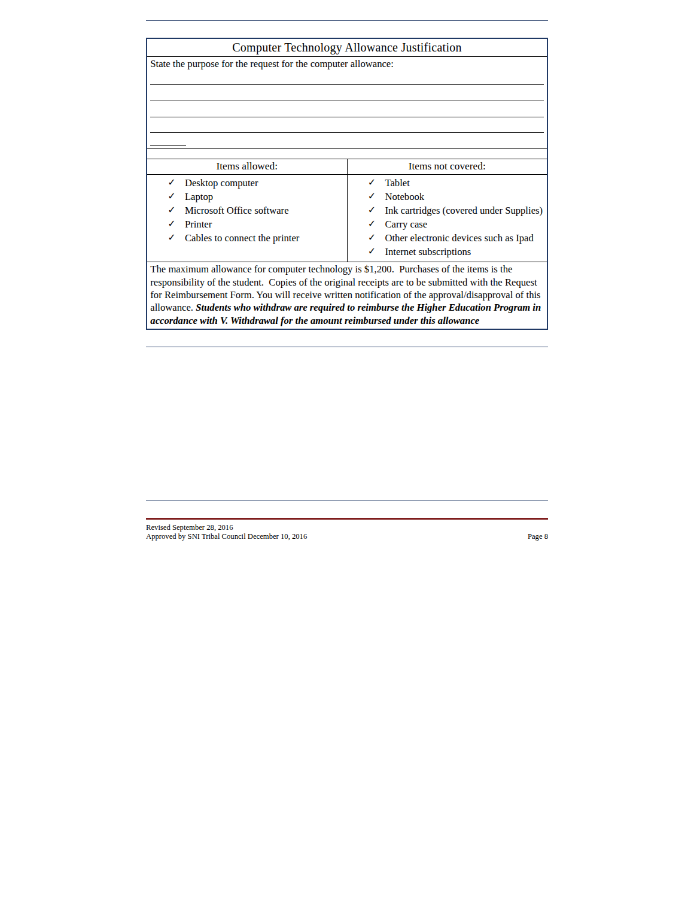| Computer Technology Allowance Justification |
| State the purpose for the request for the computer allowance: |
| Items allowed: | Items not covered: |
| Desktop computer Laptop Microsoft Office software Printer Cables to connect the printer | Tablet Notebook Ink cartridges (covered under Supplies) Carry case Other electronic devices such as Ipad Internet subscriptions |
| The maximum allowance for computer technology is $1,200. Purchases of the items is the responsibility of the student. Copies of the original receipts are to be submitted with the Request for Reimbursement Form. You will receive written notification of the approval/disapproval of this allowance. Students who withdraw are required to reimburse the Higher Education Program in accordance with V. Withdrawal for the amount reimbursed under this allowance |
Revised September 28, 2016
Approved by SNI Tribal Council December 10, 2016
Page 8